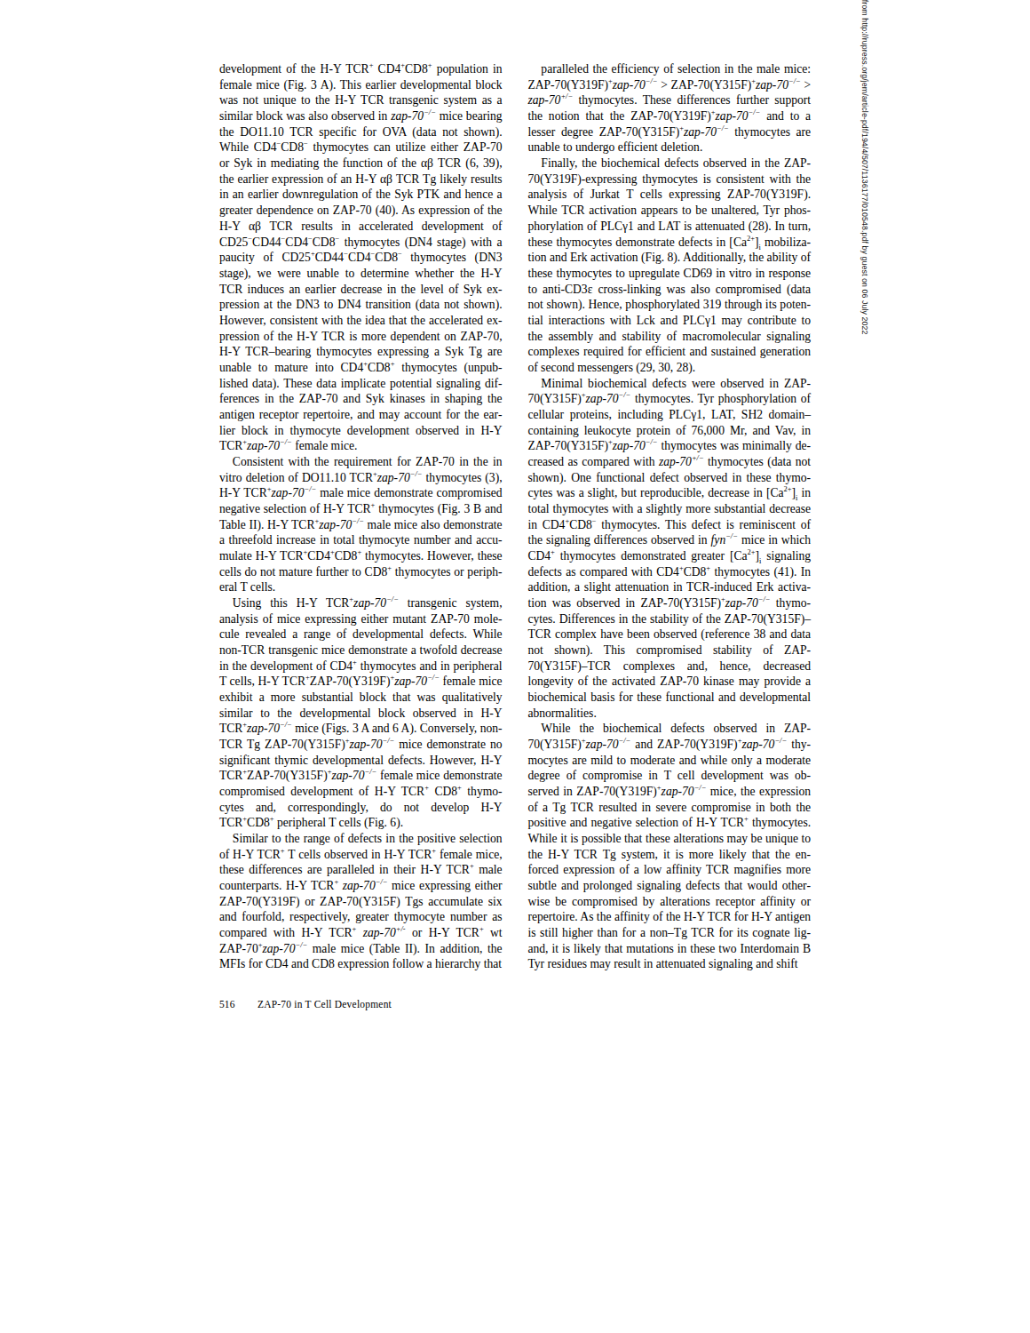Downloaded from http://rupress.org/jem/article-pdf/194/4/507/1136177/010548.pdf by guest on 06 July 2022
development of the H-Y TCR+ CD4+CD8+ population in female mice (Fig. 3 A). This earlier developmental block was not unique to the H-Y TCR transgenic system as a similar block was also observed in zap-70−/− mice bearing the DO11.10 TCR specific for OVA (data not shown). While CD4−CD8− thymocytes can utilize either ZAP-70 or Syk in mediating the function of the αβ TCR (6, 39), the earlier expression of an H-Y αβ TCR Tg likely results in an earlier downregulation of the Syk PTK and hence a greater dependence on ZAP-70 (40). As expression of the H-Y αβ TCR results in accelerated development of CD25−CD44−CD4−CD8− thymocytes (DN4 stage) with a paucity of CD25+CD44−CD4−CD8− thymocytes (DN3 stage), we were unable to determine whether the H-Y TCR induces an earlier decrease in the level of Syk expression at the DN3 to DN4 transition (data not shown). However, consistent with the idea that the accelerated expression of the H-Y TCR is more dependent on ZAP-70, H-Y TCR–bearing thymocytes expressing a Syk Tg are unable to mature into CD4+CD8+ thymocytes (unpublished data). These data implicate potential signaling differences in the ZAP-70 and Syk kinases in shaping the antigen receptor repertoire, and may account for the earlier block in thymocyte development observed in H-Y TCR+zap-70−/− female mice.
Consistent with the requirement for ZAP-70 in the in vitro deletion of DO11.10 TCR+zap-70−/− thymocytes (3), H-Y TCR+zap-70−/− male mice demonstrate compromised negative selection of H-Y TCR+ thymocytes (Fig. 3 B and Table II). H-Y TCR+zap-70−/− male mice also demonstrate a threefold increase in total thymocyte number and accumulate H-Y TCR+CD4+CD8+ thymocytes. However, these cells do not mature further to CD8+ thymocytes or peripheral T cells.
Using this H-Y TCR+zap-70−/− transgenic system, analysis of mice expressing either mutant ZAP-70 molecule revealed a range of developmental defects. While non-TCR transgenic mice demonstrate a twofold decrease in the development of CD4+ thymocytes and in peripheral T cells, H-Y TCR+ZAP-70(Y319F)+zap-70−/− female mice exhibit a more substantial block that was qualitatively similar to the developmental block observed in H-Y TCR+zap-70−/− mice (Figs. 3 A and 6 A). Conversely, non-TCR Tg ZAP-70(Y315F)+zap-70−/− mice demonstrate no significant thymic developmental defects. However, H-Y TCR+ZAP-70(Y315F)+zap-70−/− female mice demonstrate compromised development of H-Y TCR+ CD8+ thymocytes and, correspondingly, do not develop H-Y TCR+CD8+ peripheral T cells (Fig. 6).
Similar to the range of defects in the positive selection of H-Y TCR+ T cells observed in H-Y TCR+ female mice, these differences are paralleled in their H-Y TCR+ male counterparts. H-Y TCR+ zap-70−/− mice expressing either ZAP-70(Y319F) or ZAP-70(Y315F) Tgs accumulate six and fourfold, respectively, greater thymocyte number as compared with H-Y TCR+ zap-70+/- or H-Y TCR+ wt ZAP-70+zap-70−/− male mice (Table II). In addition, the MFIs for CD4 and CD8 expression follow a hierarchy that
paralleled the efficiency of selection in the male mice: ZAP-70(Y319F)+zap-70−/− > ZAP-70(Y315F)+zap-70−/− > zap-70+/− thymocytes. These differences further support the notion that the ZAP-70(Y319F)+zap-70−/− and to a lesser degree ZAP-70(Y315F)+zap-70−/− thymocytes are unable to undergo efficient deletion.
Finally, the biochemical defects observed in the ZAP-70(Y319F)-expressing thymocytes is consistent with the analysis of Jurkat T cells expressing ZAP-70(Y319F). While TCR activation appears to be unaltered, Tyr phosphorylation of PLCγ1 and LAT is attenuated (28). In turn, these thymocytes demonstrate defects in [Ca2+]i mobilization and Erk activation (Fig. 8). Additionally, the ability of these thymocytes to upregulate CD69 in vitro in response to anti-CD3ε cross-linking was also compromised (data not shown). Hence, phosphorylated 319 through its potential interactions with Lck and PLCγ1 may contribute to the assembly and stability of macromolecular signaling complexes required for efficient and sustained generation of second messengers (29, 30, 28).
Minimal biochemical defects were observed in ZAP-70(Y315F)+zap-70−/− thymocytes. Tyr phosphorylation of cellular proteins, including PLCγ1, LAT, SH2 domain–containing leukocyte protein of 76,000 Mr, and Vav, in ZAP-70(Y315F)+zap-70−/− thymocytes was minimally decreased as compared with zap-70+/− thymocytes (data not shown). One functional defect observed in these thymocytes was a slight, but reproducible, decrease in [Ca2+]i in total thymocytes with a slightly more substantial decrease in CD4+CD8− thymocytes. This defect is reminiscent of the signaling differences observed in fyn−/− mice in which CD4+ thymocytes demonstrated greater [Ca2+]i signaling defects as compared with CD4+CD8+ thymocytes (41). In addition, a slight attenuation in TCR-induced Erk activation was observed in ZAP-70(Y315F)+zap-70−/− thymocytes. Differences in the stability of the ZAP-70(Y315F)–TCR complex have been observed (reference 38 and data not shown). This compromised stability of ZAP-70(Y315F)–TCR complexes and, hence, decreased longevity of the activated ZAP-70 kinase may provide a biochemical basis for these functional and developmental abnormalities.
While the biochemical defects observed in ZAP-70(Y315F)+zap-70−/− and ZAP-70(Y319F)+zap-70−/− thymocytes are mild to moderate and while only a moderate degree of compromise in T cell development was observed in ZAP-70(Y319F)+zap-70−/− mice, the expression of a Tg TCR resulted in severe compromise in both the positive and negative selection of H-Y TCR+ thymocytes. While it is possible that these alterations may be unique to the H-Y TCR Tg system, it is more likely that the enforced expression of a low affinity TCR magnifies more subtle and prolonged signaling defects that would otherwise be compromised by alterations receptor affinity or repertoire. As the affinity of the H-Y TCR for H-Y antigen is still higher than for a non–Tg TCR for its cognate ligand, it is likely that mutations in these two Interdomain B Tyr residues may result in attenuated signaling and shift
516 ZAP-70 in T Cell Development